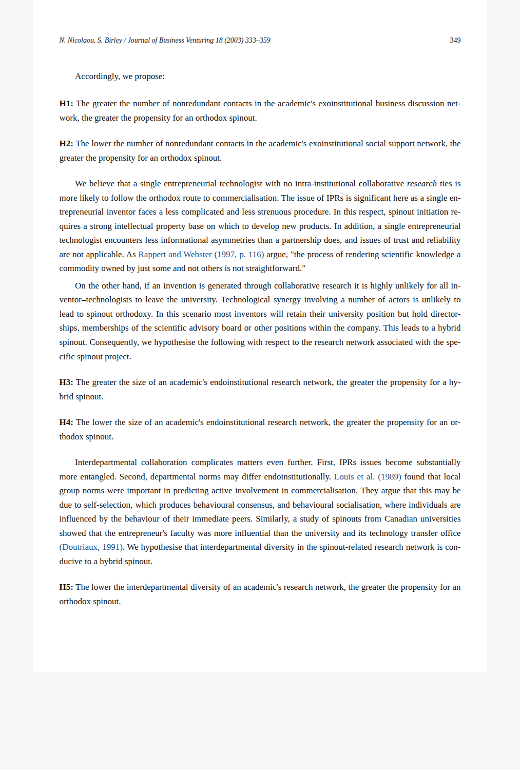N. Nicolaou, S. Birley / Journal of Business Venturing 18 (2003) 333–359 349
Accordingly, we propose:
H1: The greater the number of nonredundant contacts in the academic's exoinstitutional business discussion network, the greater the propensity for an orthodox spinout.
H2: The lower the number of nonredundant contacts in the academic's exoinstitutional social support network, the greater the propensity for an orthodox spinout.
We believe that a single entrepreneurial technologist with no intra-institutional collaborative research ties is more likely to follow the orthodox route to commercialisation. The issue of IPRs is significant here as a single entrepreneurial inventor faces a less complicated and less strenuous procedure. In this respect, spinout initiation requires a strong intellectual property base on which to develop new products. In addition, a single entrepreneurial technologist encounters less informational asymmetries than a partnership does, and issues of trust and reliability are not applicable. As Rappert and Webster (1997, p. 116) argue, "the process of rendering scientific knowledge a commodity owned by just some and not others is not straightforward."
On the other hand, if an invention is generated through collaborative research it is highly unlikely for all inventor–technologists to leave the university. Technological synergy involving a number of actors is unlikely to lead to spinout orthodoxy. In this scenario most inventors will retain their university position but hold directorships, memberships of the scientific advisory board or other positions within the company. This leads to a hybrid spinout. Consequently, we hypothesise the following with respect to the research network associated with the specific spinout project.
H3: The greater the size of an academic's endoinstitutional research network, the greater the propensity for a hybrid spinout.
H4: The lower the size of an academic's endoinstitutional research network, the greater the propensity for an orthodox spinout.
Interdepartmental collaboration complicates matters even further. First, IPRs issues become substantially more entangled. Second, departmental norms may differ endoinstitutionally. Louis et al. (1989) found that local group norms were important in predicting active involvement in commercialisation. They argue that this may be due to self-selection, which produces behavioural consensus, and behavioural socialisation, where individuals are influenced by the behaviour of their immediate peers. Similarly, a study of spinouts from Canadian universities showed that the entrepreneur's faculty was more influential than the university and its technology transfer office (Doutriaux, 1991). We hypothesise that interdepartmental diversity in the spinout-related research network is conducive to a hybrid spinout.
H5: The lower the interdepartmental diversity of an academic's research network, the greater the propensity for an orthodox spinout.